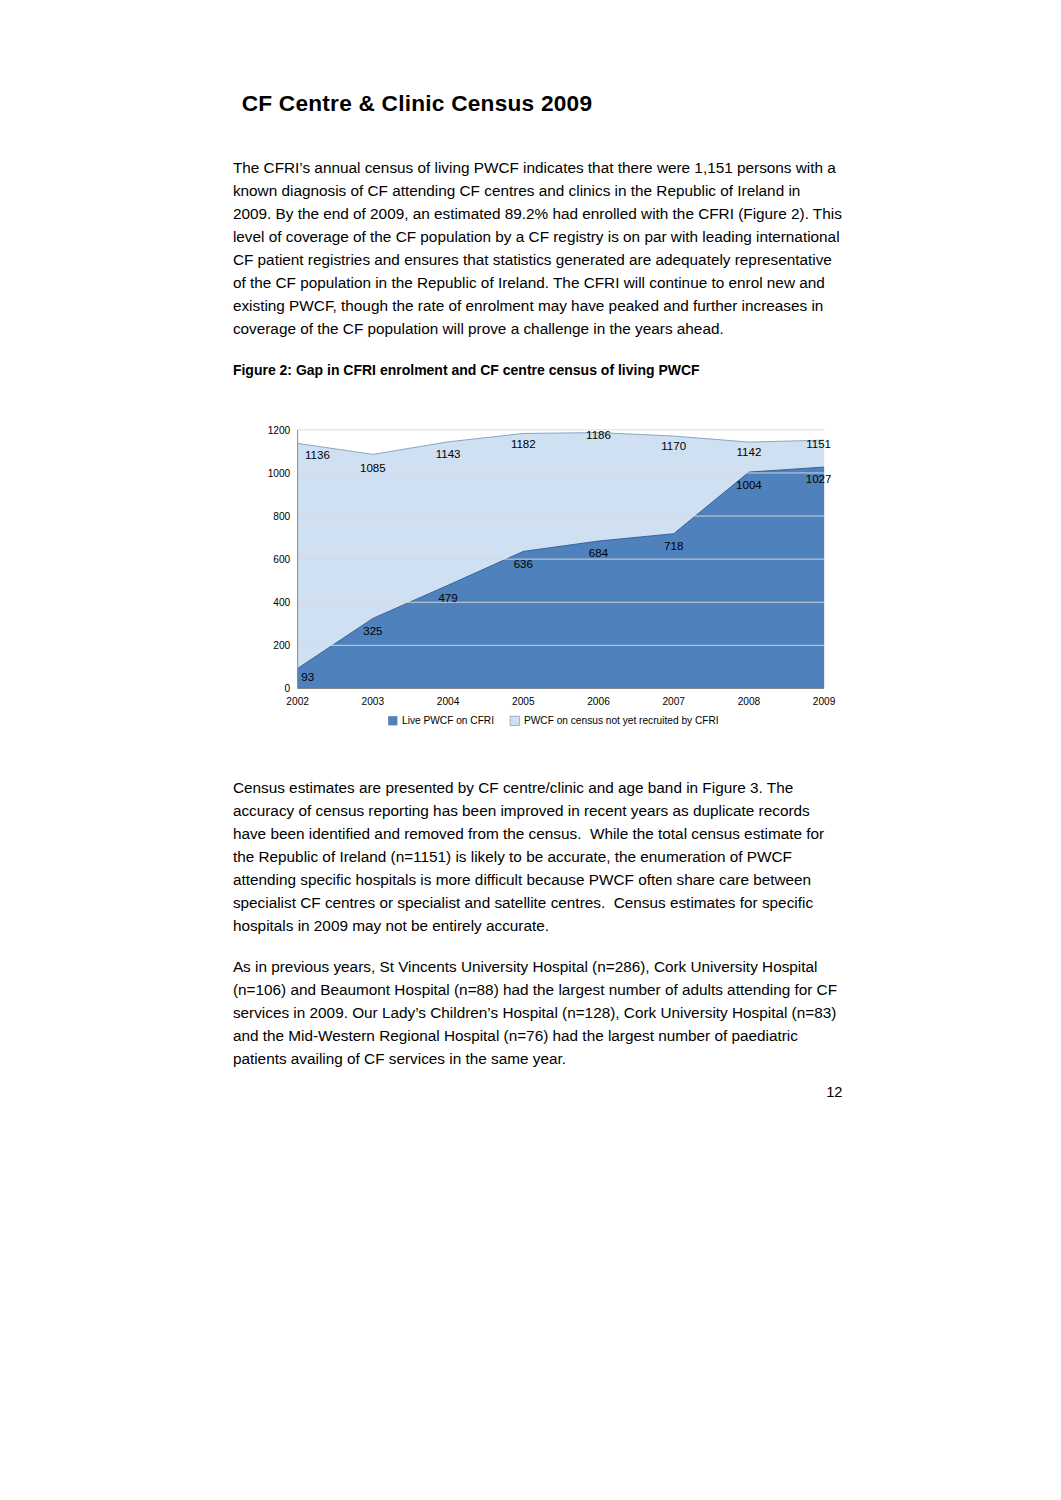CF Centre & Clinic Census 2009
The CFRI’s annual census of living PWCF indicates that there were 1,151 persons with a known diagnosis of CF attending CF centres and clinics in the Republic of Ireland in 2009. By the end of 2009, an estimated 89.2% had enrolled with the CFRI (Figure 2). This level of coverage of the CF population by a CF registry is on par with leading international CF patient registries and ensures that statistics generated are adequately representative of the CF population in the Republic of Ireland. The CFRI will continue to enrol new and existing PWCF, though the rate of enrolment may have peaked and further increases in coverage of the CF population will prove a challenge in the years ahead.
Figure 2: Gap in CFRI enrolment and CF centre census of living PWCF
0 200 400 600 800 1000 1200 2002 2003 2004 2005 2006 2007 2008 2009 1136 1085 1143 1182 1186 1170 1142 1151 93 325 479 636 684 718 1004 1027 Live PWCF on CFRI PWCF on census not yet recruited by CFRI
Census estimates are presented by CF centre/clinic and age band in Figure 3. The accuracy of census reporting has been improved in recent years as duplicate records have been identified and removed from the census. While the total census estimate for the Republic of Ireland (n=1151) is likely to be accurate, the enumeration of PWCF attending specific hospitals is more difficult because PWCF often share care between specialist CF centres or specialist and satellite centres. Census estimates for specific hospitals in 2009 may not be entirely accurate.
As in previous years, St Vincents University Hospital (n=286), Cork University Hospital (n=106) and Beaumont Hospital (n=88) had the largest number of adults attending for CF services in 2009. Our Lady’s Children’s Hospital (n=128), Cork University Hospital (n=83) and the Mid-Western Regional Hospital (n=76) had the largest number of paediatric patients availing of CF services in the same year.
12